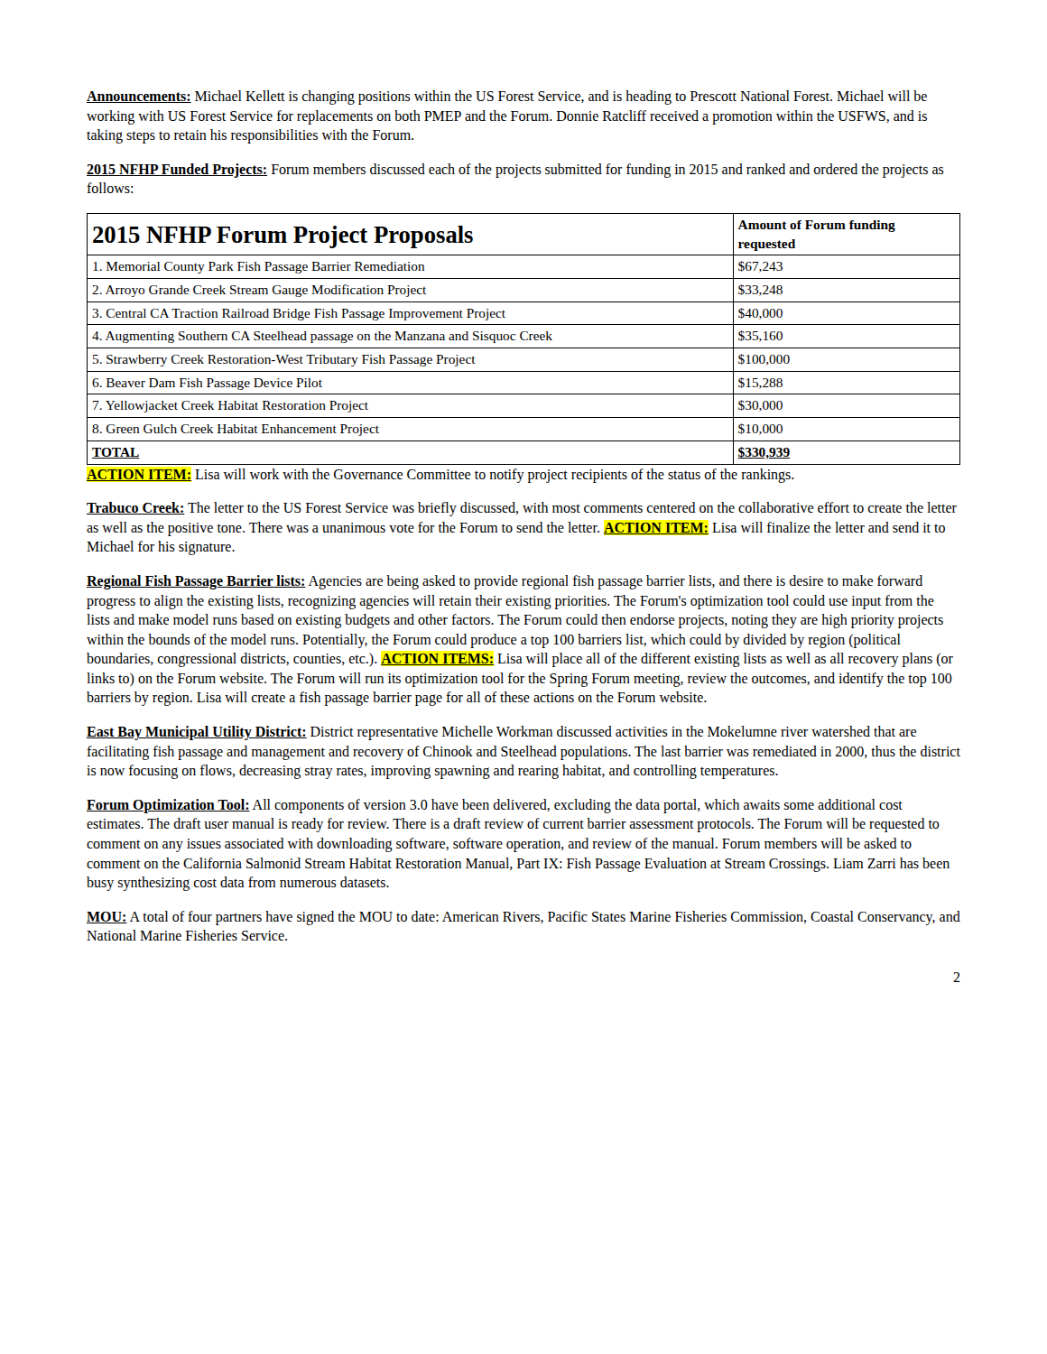Announcements: Michael Kellett is changing positions within the US Forest Service, and is heading to Prescott National Forest. Michael will be working with US Forest Service for replacements on both PMEP and the Forum. Donnie Ratcliff received a promotion within the USFWS, and is taking steps to retain his responsibilities with the Forum.
2015 NFHP Funded Projects: Forum members discussed each of the projects submitted for funding in 2015 and ranked and ordered the projects as follows:
| 2015 NFHP Forum Project Proposals | Amount of Forum funding requested |
| 1. Memorial County Park Fish Passage Barrier Remediation | $67,243 |
| 2. Arroyo Grande Creek Stream Gauge Modification Project | $33,248 |
| 3. Central CA Traction Railroad Bridge Fish Passage Improvement Project | $40,000 |
| 4. Augmenting Southern CA Steelhead passage on the Manzana and Sisquoc Creek | $35,160 |
| 5. Strawberry Creek Restoration-West Tributary Fish Passage Project | $100,000 |
| 6. Beaver Dam Fish Passage Device Pilot | $15,288 |
| 7. Yellowjacket Creek Habitat Restoration Project | $30,000 |
| 8. Green Gulch Creek Habitat Enhancement Project | $10,000 |
| TOTAL | $330,939 |
ACTION ITEM: Lisa will work with the Governance Committee to notify project recipients of the status of the rankings.
Trabuco Creek: The letter to the US Forest Service was briefly discussed, with most comments centered on the collaborative effort to create the letter as well as the positive tone. There was a unanimous vote for the Forum to send the letter. ACTION ITEM: Lisa will finalize the letter and send it to Michael for his signature.
Regional Fish Passage Barrier lists: Agencies are being asked to provide regional fish passage barrier lists, and there is desire to make forward progress to align the existing lists, recognizing agencies will retain their existing priorities. The Forum's optimization tool could use input from the lists and make model runs based on existing budgets and other factors. The Forum could then endorse projects, noting they are high priority projects within the bounds of the model runs. Potentially, the Forum could produce a top 100 barriers list, which could by divided by region (political boundaries, congressional districts, counties, etc.). ACTION ITEMS: Lisa will place all of the different existing lists as well as all recovery plans (or links to) on the Forum website. The Forum will run its optimization tool for the Spring Forum meeting, review the outcomes, and identify the top 100 barriers by region. Lisa will create a fish passage barrier page for all of these actions on the Forum website.
East Bay Municipal Utility District: District representative Michelle Workman discussed activities in the Mokelumne river watershed that are facilitating fish passage and management and recovery of Chinook and Steelhead populations. The last barrier was remediated in 2000, thus the district is now focusing on flows, decreasing stray rates, improving spawning and rearing habitat, and controlling temperatures.
Forum Optimization Tool: All components of version 3.0 have been delivered, excluding the data portal, which awaits some additional cost estimates. The draft user manual is ready for review. There is a draft review of current barrier assessment protocols. The Forum will be requested to comment on any issues associated with downloading software, software operation, and review of the manual. Forum members will be asked to comment on the California Salmonid Stream Habitat Restoration Manual, Part IX: Fish Passage Evaluation at Stream Crossings. Liam Zarri has been busy synthesizing cost data from numerous datasets.
MOU: A total of four partners have signed the MOU to date: American Rivers, Pacific States Marine Fisheries Commission, Coastal Conservancy, and National Marine Fisheries Service.
2